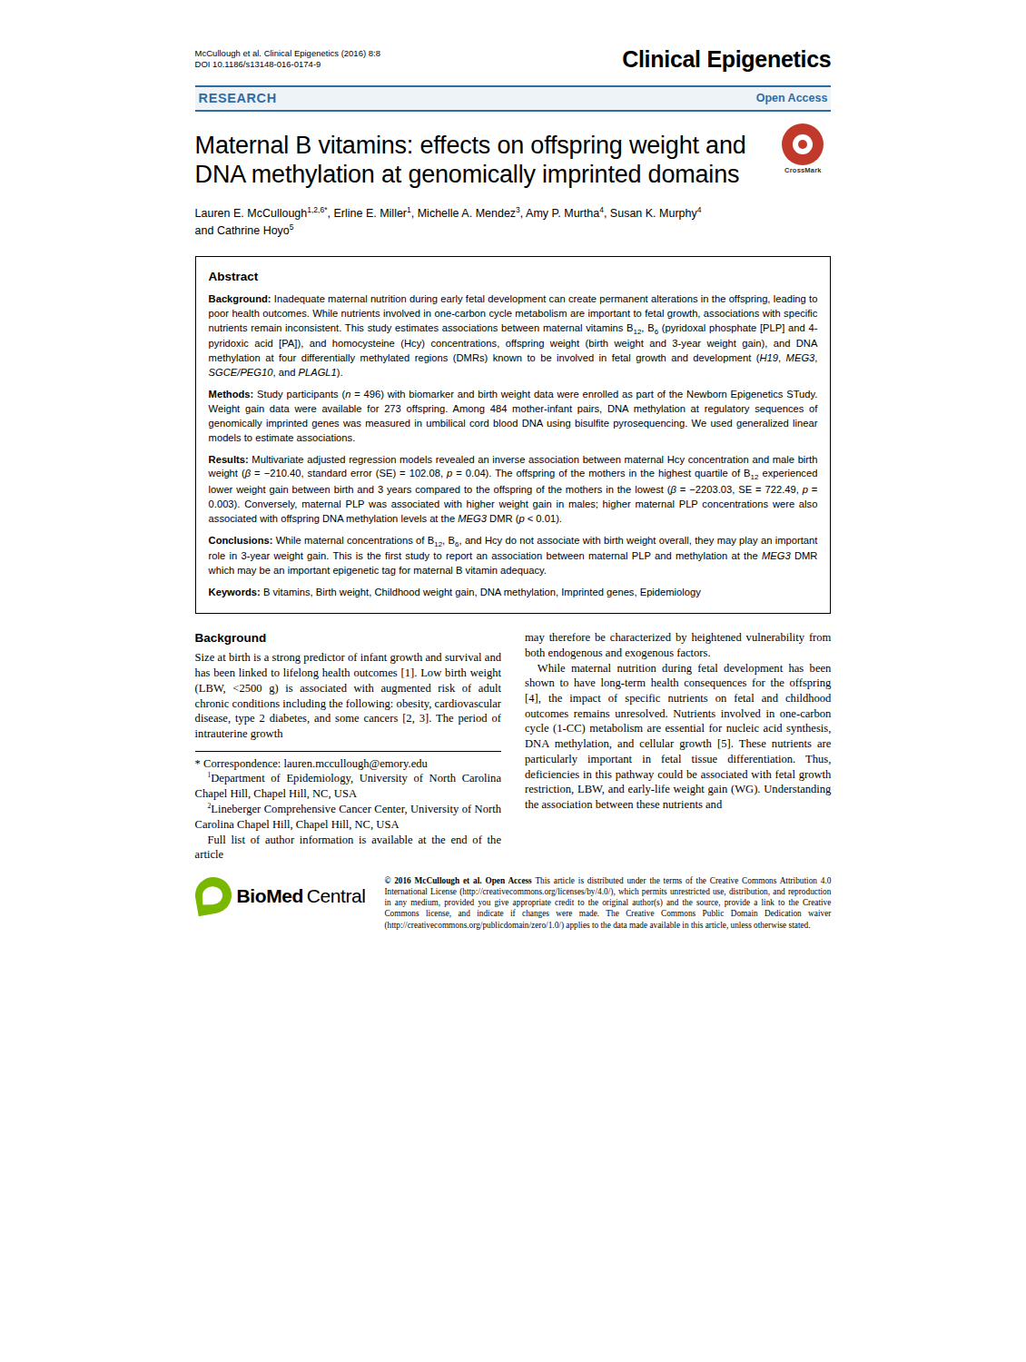McCullough et al. Clinical Epigenetics (2016) 8:8
DOI 10.1186/s13148-016-0174-9
Clinical Epigenetics
RESEARCH
Open Access
CrossMark
Maternal B vitamins: effects on offspring weight and DNA methylation at genomically imprinted domains
Lauren E. McCullough1,2,6*, Erline E. Miller1, Michelle A. Mendez3, Amy P. Murtha4, Susan K. Murphy4
and Cathrine Hoyo5
Abstract
Background: Inadequate maternal nutrition during early fetal development can create permanent alterations in the offspring, leading to poor health outcomes. While nutrients involved in one-carbon cycle metabolism are important to fetal growth, associations with specific nutrients remain inconsistent. This study estimates associations between maternal vitamins B12, B6 (pyridoxal phosphate [PLP] and 4-pyridoxic acid [PA]), and homocysteine (Hcy) concentrations, offspring weight (birth weight and 3-year weight gain), and DNA methylation at four differentially methylated regions (DMRs) known to be involved in fetal growth and development (H19, MEG3, SGCE/PEG10, and PLAGL1).
Methods: Study participants (n = 496) with biomarker and birth weight data were enrolled as part of the Newborn Epigenetics STudy. Weight gain data were available for 273 offspring. Among 484 mother-infant pairs, DNA methylation at regulatory sequences of genomically imprinted genes was measured in umbilical cord blood DNA using bisulfite pyrosequencing. We used generalized linear models to estimate associations.
Results: Multivariate adjusted regression models revealed an inverse association between maternal Hcy concentration and male birth weight (β = −210.40, standard error (SE) = 102.08, p = 0.04). The offspring of the mothers in the highest quartile of B12 experienced lower weight gain between birth and 3 years compared to the offspring of the mothers in the lowest (β = −2203.03, SE = 722.49, p = 0.003). Conversely, maternal PLP was associated with higher weight gain in males; higher maternal PLP concentrations were also associated with offspring DNA methylation levels at the MEG3 DMR (p < 0.01).
Conclusions: While maternal concentrations of B12, B6, and Hcy do not associate with birth weight overall, they may play an important role in 3-year weight gain. This is the first study to report an association between maternal PLP and methylation at the MEG3 DMR which may be an important epigenetic tag for maternal B vitamin adequacy.
Keywords: B vitamins, Birth weight, Childhood weight gain, DNA methylation, Imprinted genes, Epidemiology
Background
Size at birth is a strong predictor of infant growth and survival and has been linked to lifelong health outcomes [1]. Low birth weight (LBW, <2500 g) is associated with augmented risk of adult chronic conditions including the following: obesity, cardiovascular disease, type 2 diabetes, and some cancers [2, 3]. The period of intrauterine growth
* Correspondence: lauren.mccullough@emory.edu
1Department of Epidemiology, University of North Carolina Chapel Hill, Chapel Hill, NC, USA
2Lineberger Comprehensive Cancer Center, University of North Carolina Chapel Hill, Chapel Hill, NC, USA
Full list of author information is available at the end of the article
may therefore be characterized by heightened vulnerability from both endogenous and exogenous factors.
While maternal nutrition during fetal development has been shown to have long-term health consequences for the offspring [4], the impact of specific nutrients on fetal and childhood outcomes remains unresolved. Nutrients involved in one-carbon cycle (1-CC) metabolism are essential for nucleic acid synthesis, DNA methylation, and cellular growth [5]. These nutrients are particularly important in fetal tissue differentiation. Thus, deficiencies in this pathway could be associated with fetal growth restriction, LBW, and early-life weight gain (WG). Understanding the association between these nutrients and
BioMed Central
© 2016 McCullough et al. Open Access This article is distributed under the terms of the Creative Commons Attribution 4.0 International License (http://creativecommons.org/licenses/by/4.0/), which permits unrestricted use, distribution, and reproduction in any medium, provided you give appropriate credit to the original author(s) and the source, provide a link to the Creative Commons license, and indicate if changes were made. The Creative Commons Public Domain Dedication waiver (http://creativecommons.org/publicdomain/zero/1.0/) applies to the data made available in this article, unless otherwise stated.